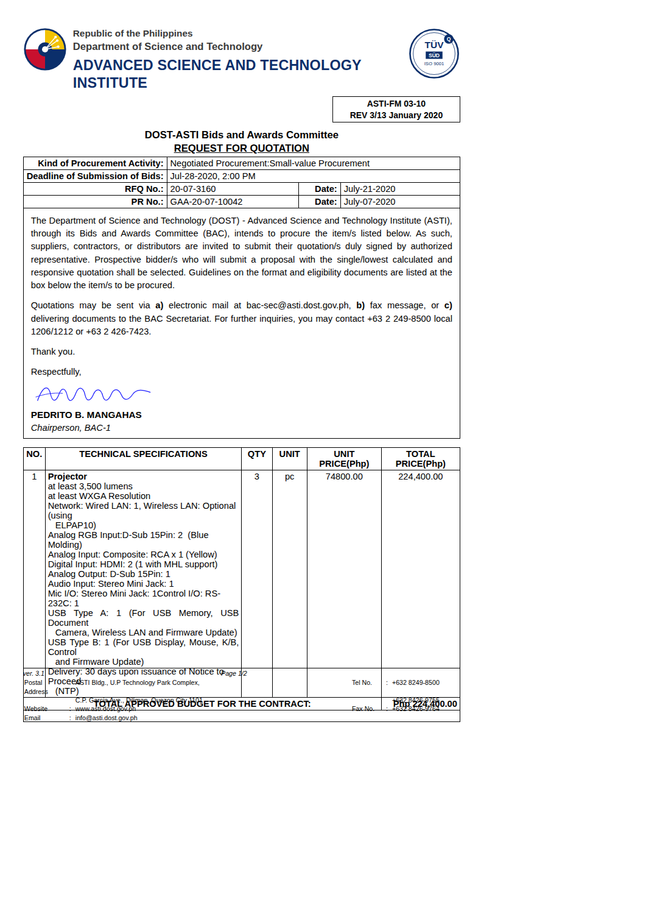Republic of the Philippines
Department of Science and Technology
ADVANCED SCIENCE AND TECHNOLOGY INSTITUTE
TÜV SÜD ISO 9001 Q
ASTI-FM 03-10
REV 3/13 January 2020
DOST-ASTI Bids and Awards Committee
REQUEST FOR QUOTATION
| Kind of Procurement Activity: | Negotiated Procurement:Small-value Procurement |
| Deadline of Submission of Bids: | Jul-28-2020, 2:00 PM |
| RFQ No.: | 20-07-3160 | Date: | July-21-2020 |
| PR No.: | GAA-20-07-10042 | Date: | July-07-2020 |
The Department of Science and Technology (DOST) - Advanced Science and Technology Institute (ASTI), through its Bids and Awards Committee (BAC), intends to procure the item/s listed below. As such, suppliers, contractors, or distributors are invited to submit their quotation/s duly signed by authorized representative. Prospective bidder/s who will submit a proposal with the single/lowest calculated and responsive quotation shall be selected. Guidelines on the format and eligibility documents are listed at the box below the item/s to be procured.
Quotations may be sent via a) electronic mail at bac-sec@asti.dost.gov.ph, b) fax message, or c) delivering documents to the BAC Secretariat. For further inquiries, you may contact +63 2 249-8500 local 1206/1212 or +63 2 426-7423.
Thank you.
Respectfully,
PEDRITO B. MANGAHAS
Chairperson, BAC-1
| NO. | TECHNICAL SPECIFICATIONS | QTY | UNIT | UNIT PRICE(Php) | TOTAL PRICE(Php) |
| --- | --- | --- | --- | --- | --- |
| 1 | Projector at least 3,500 lumens at least WXGA Resolution Network: Wired LAN: 1, Wireless LAN: Optional (using ELPAP10) Analog RGB Input:D-Sub 15Pin: 2 (Blue Molding) Analog Input: Composite: RCA x 1 (Yellow) Digital Input: HDMI: 2 (1 with MHL support) Analog Output: D-Sub 15Pin: 1 Audio Input: Stereo Mini Jack: 1 Mic I/O: Stereo Mini Jack: 1Control I/O: RS-232C: 1 USB Type A: 1 (For USB Memory, USB Document Camera, Wireless LAN and Firmware Update) USB Type B: 1 (For USB Display, Mouse, K/B, Control and Firmware Update) Delivery: 30 days upon issuance of Notice to Proceed (NTP) | 3 | pc | 74800.00 | 224,400.00 |
| TOTAL APPROVED BUDGET FOR THE CONTRACT: | Php 224,400.00 |
ver. 3.1 Page 1/2
| Postal Address | : | ASTI Bldg., U.P Technology Park Complex, | Tel No. | : | +632 8249-8500 |
| | | C.P. Garcia Ave., Diliman, Quezon City 1101 | | | +632 8426-9755 |
| Website | : | www.asti.dost.gov.ph | Fax No. | : | +632 8426-9764 |
| Email | : | info@asti.dost.gov.ph | | | |